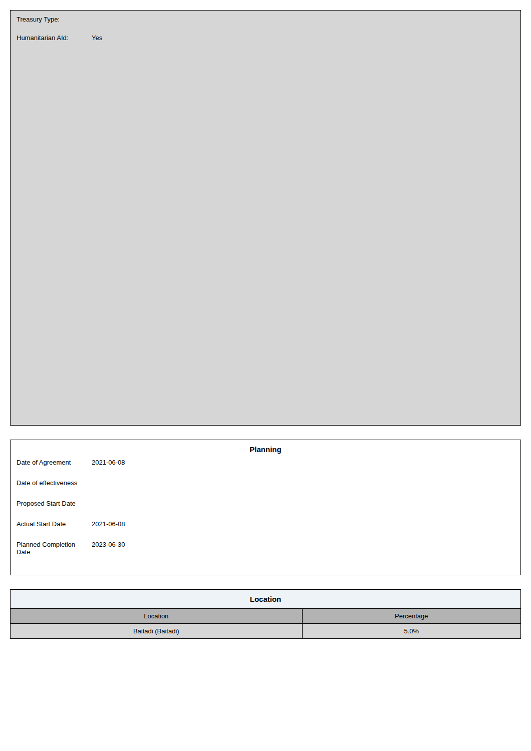Treasury Type:
Humanitarian AId:
Yes
Planning
Date of Agreement
2021-06-08
Date of effectiveness
Proposed Start Date
Actual Start Date
2021-06-08
Planned Completion Date
2023-06-30
Location
| Location | Percentage |
| --- | --- |
| Baitadi (Baitadi) | 5.0% |